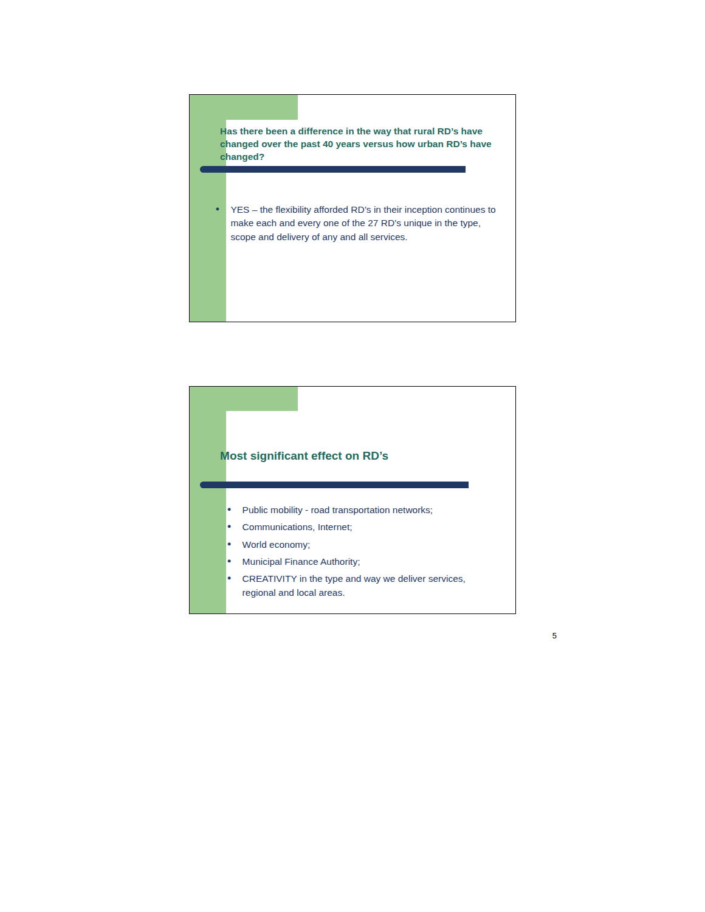Has there been a difference in the way that rural RD’s have changed over the past 40 years versus how urban RD’s have changed?
YES – the flexibility afforded RD’s in their inception continues to make each and every one of the 27 RD’s unique in the type, scope and delivery of any and all services.
Most significant effect on RD’s
Public mobility - road transportation networks;
Communications, Internet;
World economy;
Municipal Finance Authority;
CREATIVITY in the type and way we deliver services, regional and local areas.
5